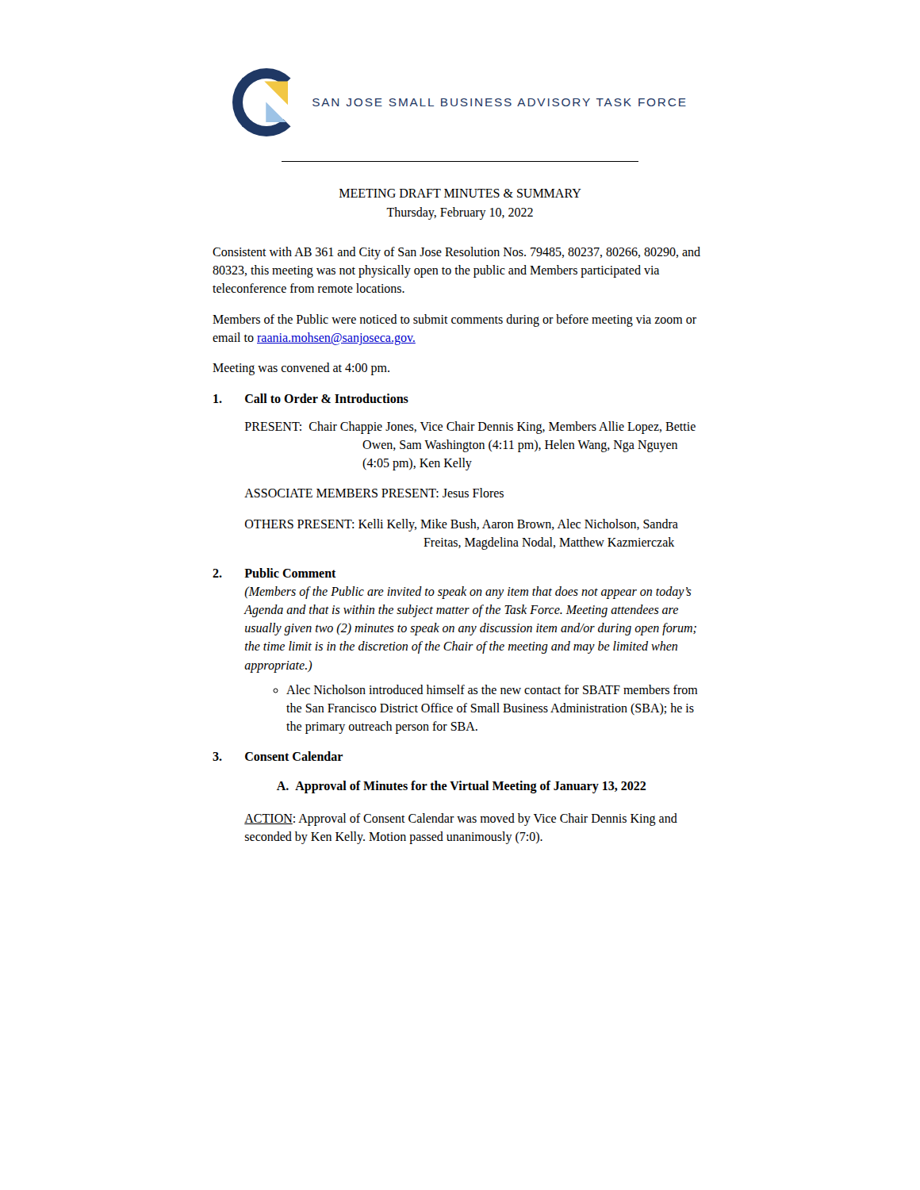SAN JOSE SMALL BUSINESS ADVISORY TASK FORCE
MEETING DRAFT MINUTES & SUMMARY Thursday, February 10, 2022
Consistent with AB 361 and City of San Jose Resolution Nos. 79485, 80237, 80266, 80290, and 80323, this meeting was not physically open to the public and Members participated via teleconference from remote locations.
Members of the Public were noticed to submit comments during or before meeting via zoom or email to raania.mohsen@sanjoseca.gov.
Meeting was convened at 4:00 pm.
1. Call to Order & Introductions
PRESENT: Chair Chappie Jones, Vice Chair Dennis King, Members Allie Lopez, Bettie Owen, Sam Washington (4:11 pm), Helen Wang, Nga Nguyen (4:05 pm), Ken Kelly
ASSOCIATE MEMBERS PRESENT: Jesus Flores
OTHERS PRESENT: Kelli Kelly, Mike Bush, Aaron Brown, Alec Nicholson, Sandra Freitas, Magdelina Nodal, Matthew Kazmierczak
2. Public Comment
(Members of the Public are invited to speak on any item that does not appear on today’s Agenda and that is within the subject matter of the Task Force. Meeting attendees are usually given two (2) minutes to speak on any discussion item and/or during open forum; the time limit is in the discretion of the Chair of the meeting and may be limited when appropriate.)
Alec Nicholson introduced himself as the new contact for SBATF members from the San Francisco District Office of Small Business Administration (SBA); he is the primary outreach person for SBA.
3. Consent Calendar
A. Approval of Minutes for the Virtual Meeting of January 13, 2022
ACTION: Approval of Consent Calendar was moved by Vice Chair Dennis King and seconded by Ken Kelly. Motion passed unanimously (7:0).